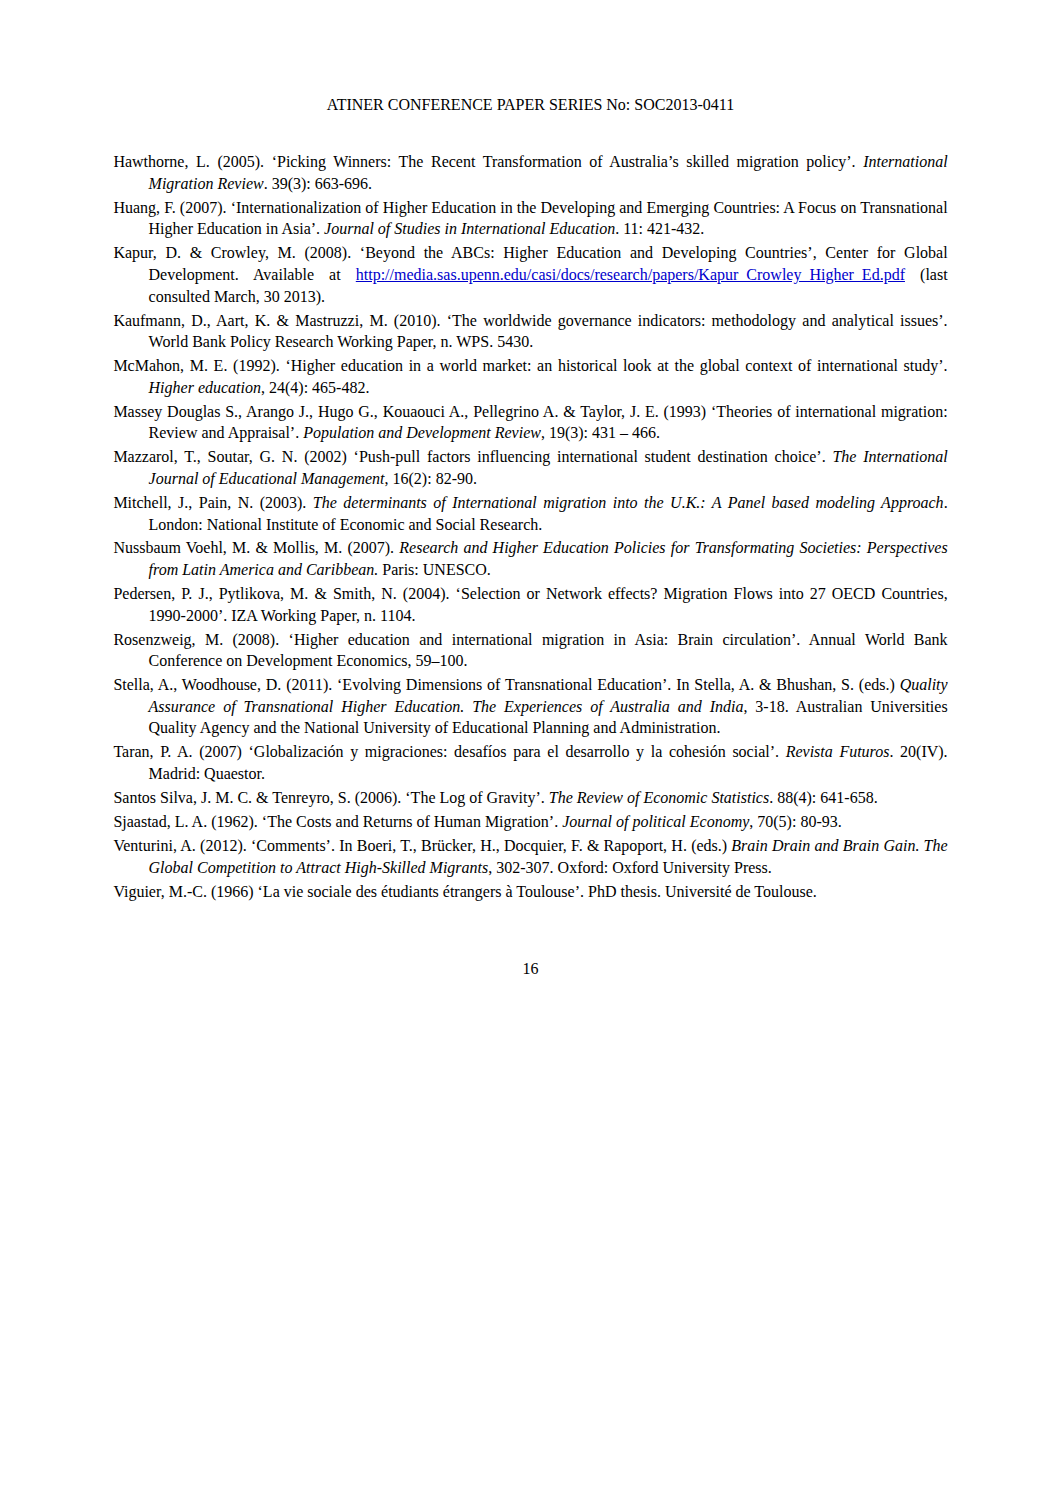ATINER CONFERENCE PAPER SERIES No: SOC2013-0411
Hawthorne, L. (2005). ‘Picking Winners: The Recent Transformation of Australia’s skilled migration policy’. International Migration Review. 39(3): 663-696.
Huang, F. (2007). ‘Internationalization of Higher Education in the Developing and Emerging Countries: A Focus on Transnational Higher Education in Asia’. Journal of Studies in International Education. 11: 421-432.
Kapur, D. & Crowley, M. (2008). ‘Beyond the ABCs: Higher Education and Developing Countries’, Center for Global Development. Available at http://media.sas.upenn.edu/casi/docs/research/papers/Kapur_Crowley_Higher_Ed.pdf (last consulted March, 30 2013).
Kaufmann, D., Aart, K. & Mastruzzi, M. (2010). ‘The worldwide governance indicators: methodology and analytical issues’. World Bank Policy Research Working Paper, n. WPS. 5430.
McMahon, M. E. (1992). ‘Higher education in a world market: an historical look at the global context of international study’. Higher education, 24(4): 465-482.
Massey Douglas S., Arango J., Hugo G., Kouaouci A., Pellegrino A. & Taylor, J. E. (1993) ‘Theories of international migration: Review and Appraisal’. Population and Development Review, 19(3): 431 – 466.
Mazzarol, T., Soutar, G. N. (2002) ‘Push-pull factors influencing international student destination choice’. The International Journal of Educational Management, 16(2): 82-90.
Mitchell, J., Pain, N. (2003). The determinants of International migration into the U.K.: A Panel based modeling Approach. London: National Institute of Economic and Social Research.
Nussbaum Voehl, M. & Mollis, M. (2007). Research and Higher Education Policies for Transformating Societies: Perspectives from Latin America and Caribbean. Paris: UNESCO.
Pedersen, P. J., Pytlikova, M. & Smith, N. (2004). ‘Selection or Network effects? Migration Flows into 27 OECD Countries, 1990-2000’. IZA Working Paper, n. 1104.
Rosenzweig, M. (2008). ‘Higher education and international migration in Asia: Brain circulation’. Annual World Bank Conference on Development Economics, 59–100.
Stella, A., Woodhouse, D. (2011). ‘Evolving Dimensions of Transnational Education’. In Stella, A. & Bhushan, S. (eds.) Quality Assurance of Transnational Higher Education. The Experiences of Australia and India, 3-18. Australian Universities Quality Agency and the National University of Educational Planning and Administration.
Taran, P. A. (2007) ‘Globalización y migraciones: desafíos para el desarrollo y la cohesión social’. Revista Futuros. 20(IV). Madrid: Quaestor.
Santos Silva, J. M. C. & Tenreyro, S. (2006). ‘The Log of Gravity’. The Review of Economic Statistics. 88(4): 641-658.
Sjaastad, L. A. (1962). ‘The Costs and Returns of Human Migration’. Journal of political Economy, 70(5): 80-93.
Venturini, A. (2012). ‘Comments’. In Boeri, T., Brücker, H., Docquier, F. & Rapoport, H. (eds.) Brain Drain and Brain Gain. The Global Competition to Attract High-Skilled Migrants, 302-307. Oxford: Oxford University Press.
Viguier, M.-C. (1966) ‘La vie sociale des étudiants étrangers à Toulouse’. PhD thesis. Université de Toulouse.
16